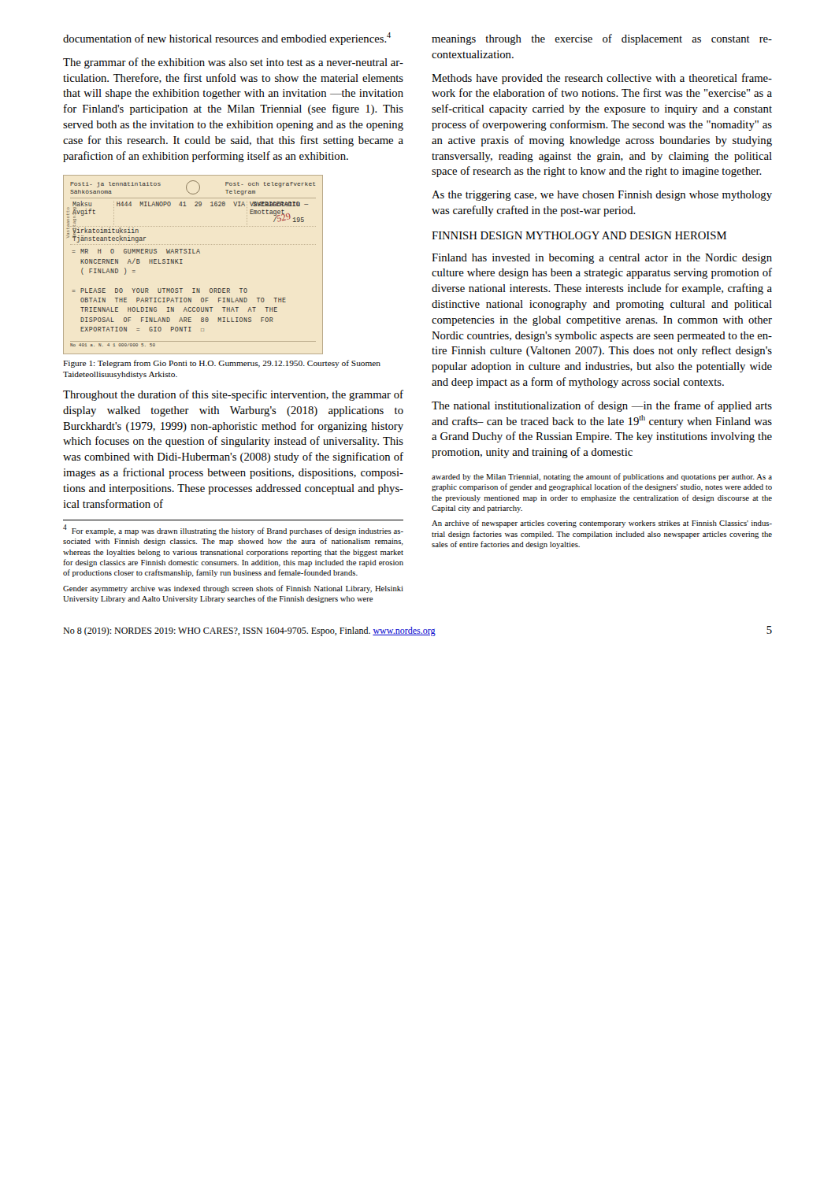documentation of new historical resources and embodied experiences.4
The grammar of the exhibition was also set into test as a never-neutral articulation. Therefore, the first unfold was to show the material elements that will shape the exhibition together with an invitation —the invitation for Finland's participation at the Milan Triennial (see figure 1). This served both as the invitation to the exhibition opening and as the opening case for this research. It could be said, that this first setting became a parafiction of an exhibition performing itself as an exhibition.
Posti- ja lennätinlaitos
Sähkösanoma
Post- och telegrafverket
Telegram
Maksu
Avgift
H444 MILANOPO 41 29 1620 VIA SVERIGERADIO
Vastaanotettu — Emottaget
/ 195
Virkatoimituksiin
Tjänsteanteckningar
= MR H O GUMMERUS WARTSILA
KONCERNEN A/B HELSINKI
( FINLAND ) =
= PLEASE DO YOUR UTMOST IN ORDER TO
OBTAIN THE PARTICIPATION OF FINLAND TO THE
TRIENNALE HOLDING IN ACCOUNT THAT AT THE
DISPOSAL OF FINLAND ARE 80 MILLIONS FOR
EXPORTATION = GIO PONTI ☐
No 401 a. N. 4 1 000/000 5. 50
Vastaanotto
Emottagning
529
Figure 1: Telegram from Gio Ponti to H.O. Gummerus, 29.12.1950. Courtesy of Suomen Taideteollisuusyhdistys Arkisto.
Throughout the duration of this site-specific intervention, the grammar of display walked together with Warburg's (2018) applications to Burckhardt's (1979, 1999) non-aphoristic method for organizing history which focuses on the question of singularity instead of universality. This was combined with Didi-Huberman's (2008) study of the signification of images as a frictional process between positions, dispositions, compositions and interpositions. These processes addressed conceptual and physical transformation of
4 For example, a map was drawn illustrating the history of Brand purchases of design industries associated with Finnish design classics. The map showed how the aura of nationalism remains, whereas the loyalties belong to various transnational corporations reporting that the biggest market for design classics are Finnish domestic consumers. In addition, this map included the rapid erosion of productions closer to craftsmanship, family run business and female-founded brands.
Gender asymmetry archive was indexed through screen shots of Finnish National Library, Helsinki University Library and Aalto University Library searches of the Finnish designers who were
meanings through the exercise of displacement as constant re-contextualization.
Methods have provided the research collective with a theoretical framework for the elaboration of two notions. The first was the "exercise" as a self-critical capacity carried by the exposure to inquiry and a constant process of overpowering conformism. The second was the "nomadity" as an active praxis of moving knowledge across boundaries by studying transversally, reading against the grain, and by claiming the political space of research as the right to know and the right to imagine together.
As the triggering case, we have chosen Finnish design whose mythology was carefully crafted in the post-war period.
FINNISH DESIGN MYTHOLOGY AND DESIGN HEROISM
Finland has invested in becoming a central actor in the Nordic design culture where design has been a strategic apparatus serving promotion of diverse national interests. These interests include for example, crafting a distinctive national iconography and promoting cultural and political competencies in the global competitive arenas. In common with other Nordic countries, design's symbolic aspects are seen permeated to the entire Finnish culture (Valtonen 2007). This does not only reflect design's popular adoption in culture and industries, but also the potentially wide and deep impact as a form of mythology across social contexts.
The national institutionalization of design —in the frame of applied arts and crafts– can be traced back to the late 19th century when Finland was a Grand Duchy of the Russian Empire. The key institutions involving the promotion, unity and training of a domestic
awarded by the Milan Triennial, notating the amount of publications and quotations per author. As a graphic comparison of gender and geographical location of the designers' studio, notes were added to the previously mentioned map in order to emphasize the centralization of design discourse at the Capital city and patriarchy.
An archive of newspaper articles covering contemporary workers strikes at Finnish Classics' industrial design factories was compiled. The compilation included also newspaper articles covering the sales of entire factories and design loyalties.
No 8 (2019): NORDES 2019: WHO CARES?, ISSN 1604-9705. Espoo, Finland. www.nordes.org 5